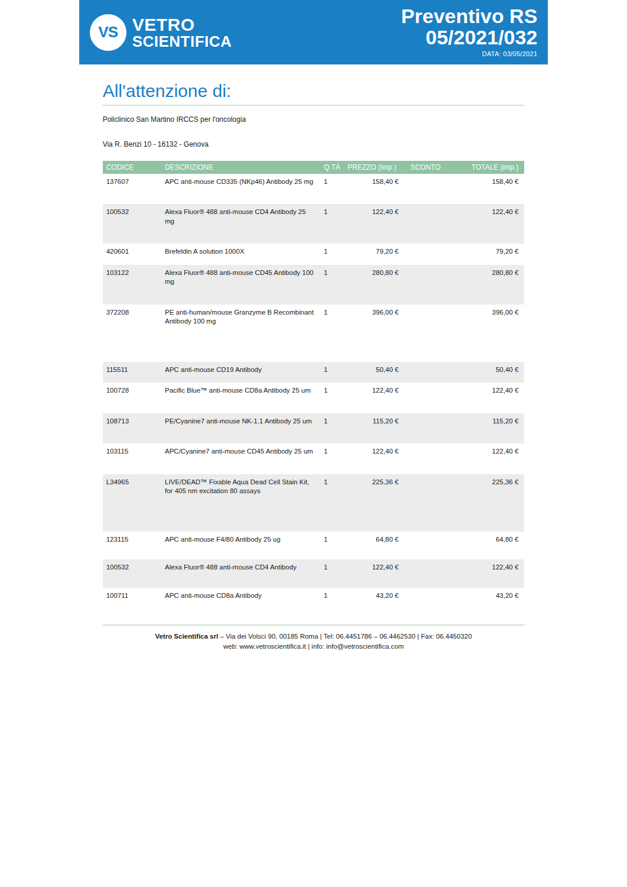VETRO SCIENTIFICA
Preventivo RS 05/2021/032 DATA: 03/05/2021
All'attenzione di:
Policlinico San Martino IRCCS per l'oncologia Via R. Benzi 10 - 16132 - Genova
| CODICE | DESCRIZIONE | Q.TÀ | PREZZO (imp.) | SCONTO | TOTALE (imp.) |
| --- | --- | --- | --- | --- | --- |
| 137607 | APC anti-mouse CD335 (NKp46) Antibody 25 mg | 1 | 158,40 € | | 158,40 € |
| 100532 | Alexa Fluor® 488 anti-mouse CD4 Antibody 25 mg | 1 | 122,40 € | | 122,40 € |
| 420601 | Brefeldin A solution 1000X | 1 | 79,20 € | | 79,20 € |
| 103122 | Alexa Fluor® 488 anti-mouse CD45 Antibody 100 mg | 1 | 280,80 € | | 280,80 € |
| 372208 | PE anti-human/mouse Granzyme B Recombinant Antibody 100 mg | 1 | 396,00 € | | 396,00 € |
| 115511 | APC anti-mouse CD19 Antibody | 1 | 50,40 € | | 50,40 € |
| 100728 | Pacific Blue™ anti-mouse CD8a Antibody 25 um | 1 | 122,40 € | | 122,40 € |
| 108713 | PE/Cyanine7 anti-mouse NK-1.1 Antibody 25 um | 1 | 115,20 € | | 115,20 € |
| 103115 | APC/Cyanine7 anti-mouse CD45 Antibody 25 um | 1 | 122,40 € | | 122,40 € |
| L34965 | LIVE/DEAD™ Fixable Aqua Dead Cell Stain Kit, for 405 nm excitation 80 assays | 1 | 225,36 € | | 225,36 € |
| 123115 | APC anti-mouse F4/80 Antibody 25 ug | 1 | 64,80 € | | 64,80 € |
| 100532 | Alexa Fluor® 488 anti-mouse CD4 Antibody | 1 | 122,40 € | | 122,40 € |
| 100711 | APC anti-mouse CD8a Antibody | 1 | 43,20 € | | 43,20 € |
Vetro Scientifica srl – Via dei Volsci 90, 00185 Roma | Tel: 06.4451786 – 06.4462530 | Fax: 06.4450320
web: www.vetroscientifica.it | info: info@vetroscientifica.com